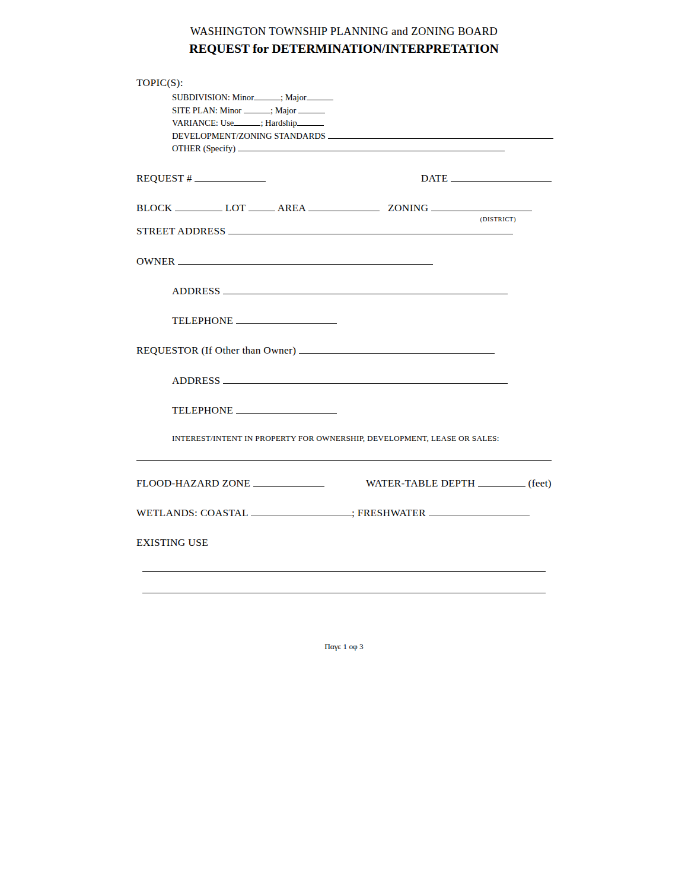WASHINGTON TOWNSHIP PLANNING and ZONING BOARD
REQUEST for DETERMINATION/INTERPRETATION
TOPIC(S):
SUBDIVISION: Minor ; Major
SITE PLAN: Minor ; Major
VARIANCE: Use ; Hardship
DEVELOPMENT/ZONING STANDARDS
OTHER (Specify)
REQUEST # DATE
BLOCK LOT AREA ZONING
(DISTRICT)
STREET ADDRESS
OWNER
ADDRESS
TELEPHONE
REQUESTOR (If Other than Owner)
ADDRESS
TELEPHONE
INTEREST/INTENT IN PROPERTY FOR OWNERSHIP, DEVELOPMENT, LEASE OR SALES:
FLOOD-HAZARD ZONE WATER-TABLE DEPTH (feet)
WETLANDS: COASTAL ; FRESHWATER
EXISTING USE
Παγε 1 οφ 3